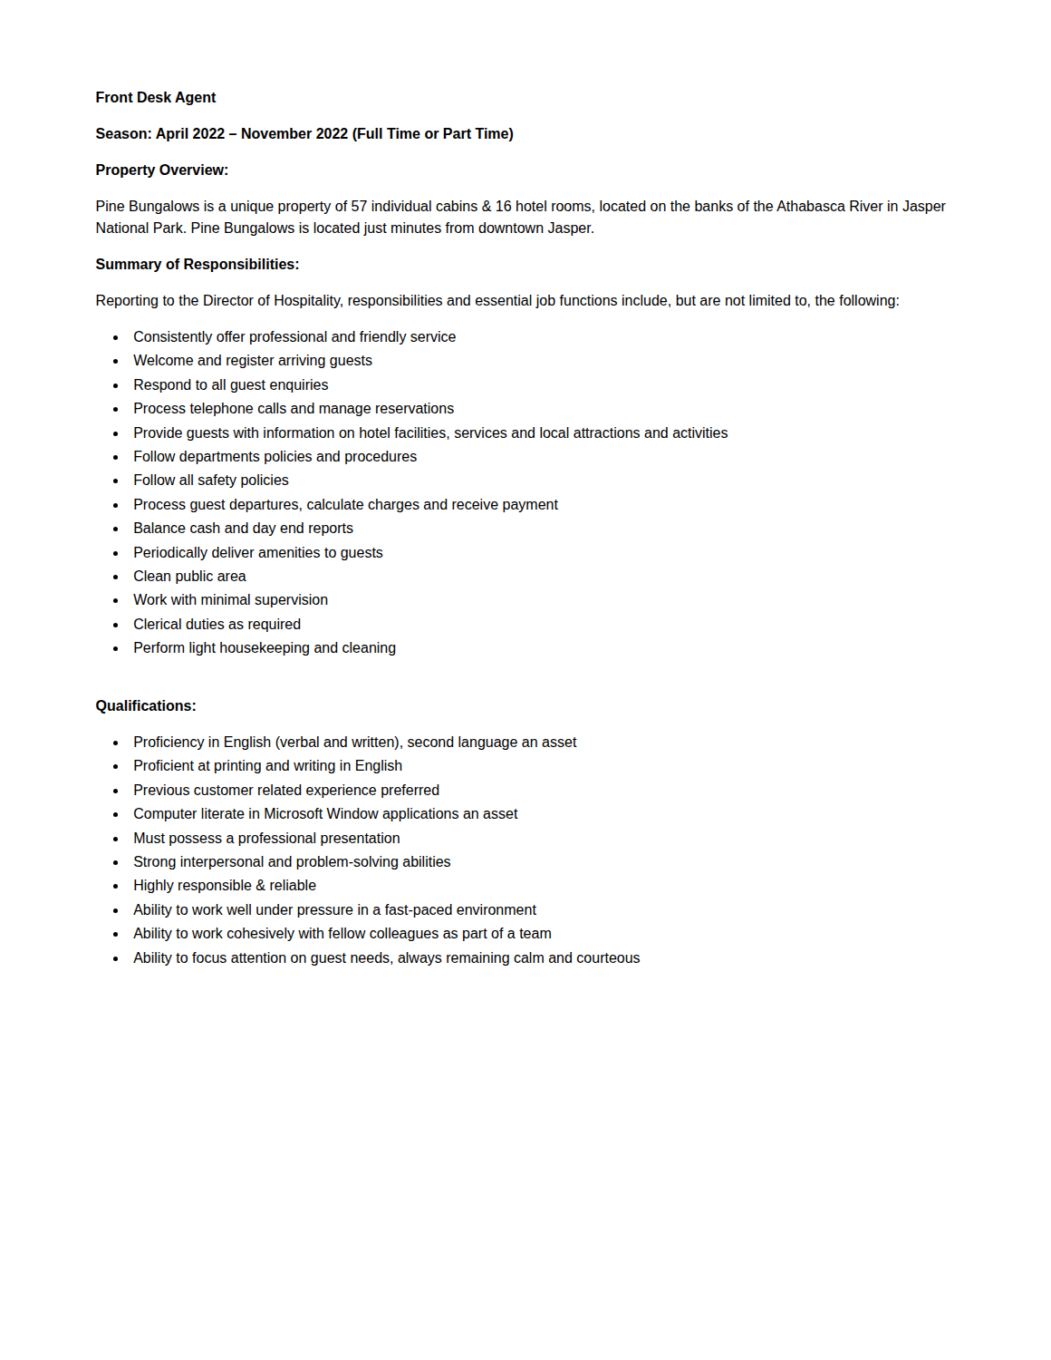Front Desk Agent
Season: April 2022 – November 2022 (Full Time or Part Time)
Property Overview:
Pine Bungalows is a unique property of 57 individual cabins & 16 hotel rooms, located on the banks of the Athabasca River in Jasper National Park. Pine Bungalows is located just minutes from downtown Jasper.
Summary of Responsibilities:
Reporting to the Director of Hospitality, responsibilities and essential job functions include, but are not limited to, the following:
Consistently offer professional and friendly service
Welcome and register arriving guests
Respond to all guest enquiries
Process telephone calls and manage reservations
Provide guests with information on hotel facilities, services and local attractions and activities
Follow departments policies and procedures
Follow all safety policies
Process guest departures, calculate charges and receive payment
Balance cash and day end reports
Periodically deliver amenities to guests
Clean public area
Work with minimal supervision
Clerical duties as required
Perform light housekeeping and cleaning
Qualifications:
Proficiency in English (verbal and written), second language an asset
Proficient at printing and writing in English
Previous customer related experience preferred
Computer literate in Microsoft Window applications an asset
Must possess a professional presentation
Strong interpersonal and problem-solving abilities
Highly responsible & reliable
Ability to work well under pressure in a fast-paced environment
Ability to work cohesively with fellow colleagues as part of a team
Ability to focus attention on guest needs, always remaining calm and courteous